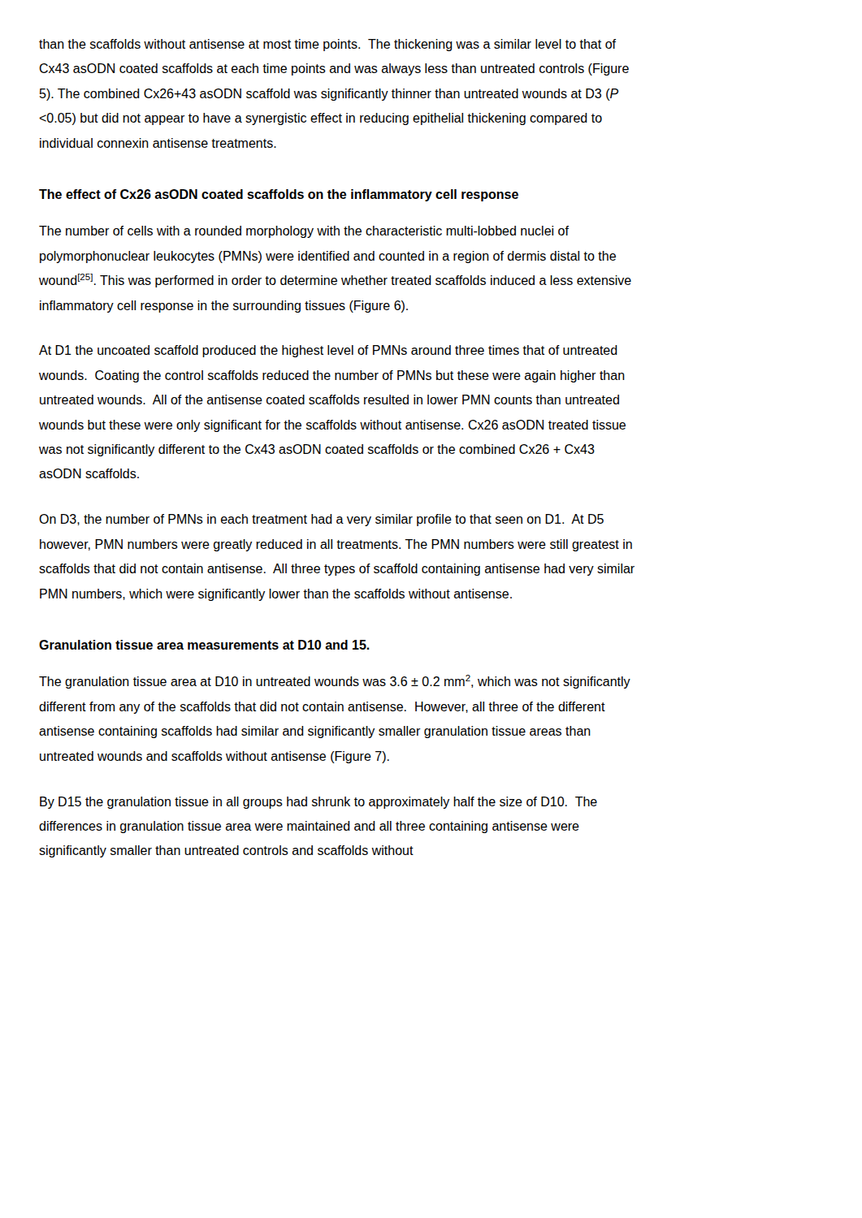than the scaffolds without antisense at most time points. The thickening was a similar level to that of Cx43 asODN coated scaffolds at each time points and was always less than untreated controls (Figure 5). The combined Cx26+43 asODN scaffold was significantly thinner than untreated wounds at D3 (P <0.05) but did not appear to have a synergistic effect in reducing epithelial thickening compared to individual connexin antisense treatments.
The effect of Cx26 asODN coated scaffolds on the inflammatory cell response
The number of cells with a rounded morphology with the characteristic multi-lobbed nuclei of polymorphonuclear leukocytes (PMNs) were identified and counted in a region of dermis distal to the wound[25]. This was performed in order to determine whether treated scaffolds induced a less extensive inflammatory cell response in the surrounding tissues (Figure 6).
At D1 the uncoated scaffold produced the highest level of PMNs around three times that of untreated wounds. Coating the control scaffolds reduced the number of PMNs but these were again higher than untreated wounds. All of the antisense coated scaffolds resulted in lower PMN counts than untreated wounds but these were only significant for the scaffolds without antisense. Cx26 asODN treated tissue was not significantly different to the Cx43 asODN coated scaffolds or the combined Cx26 + Cx43 asODN scaffolds.
On D3, the number of PMNs in each treatment had a very similar profile to that seen on D1. At D5 however, PMN numbers were greatly reduced in all treatments. The PMN numbers were still greatest in scaffolds that did not contain antisense. All three types of scaffold containing antisense had very similar PMN numbers, which were significantly lower than the scaffolds without antisense.
Granulation tissue area measurements at D10 and 15.
The granulation tissue area at D10 in untreated wounds was 3.6 ± 0.2 mm2, which was not significantly different from any of the scaffolds that did not contain antisense. However, all three of the different antisense containing scaffolds had similar and significantly smaller granulation tissue areas than untreated wounds and scaffolds without antisense (Figure 7).
By D15 the granulation tissue in all groups had shrunk to approximately half the size of D10. The differences in granulation tissue area were maintained and all three containing antisense were significantly smaller than untreated controls and scaffolds without